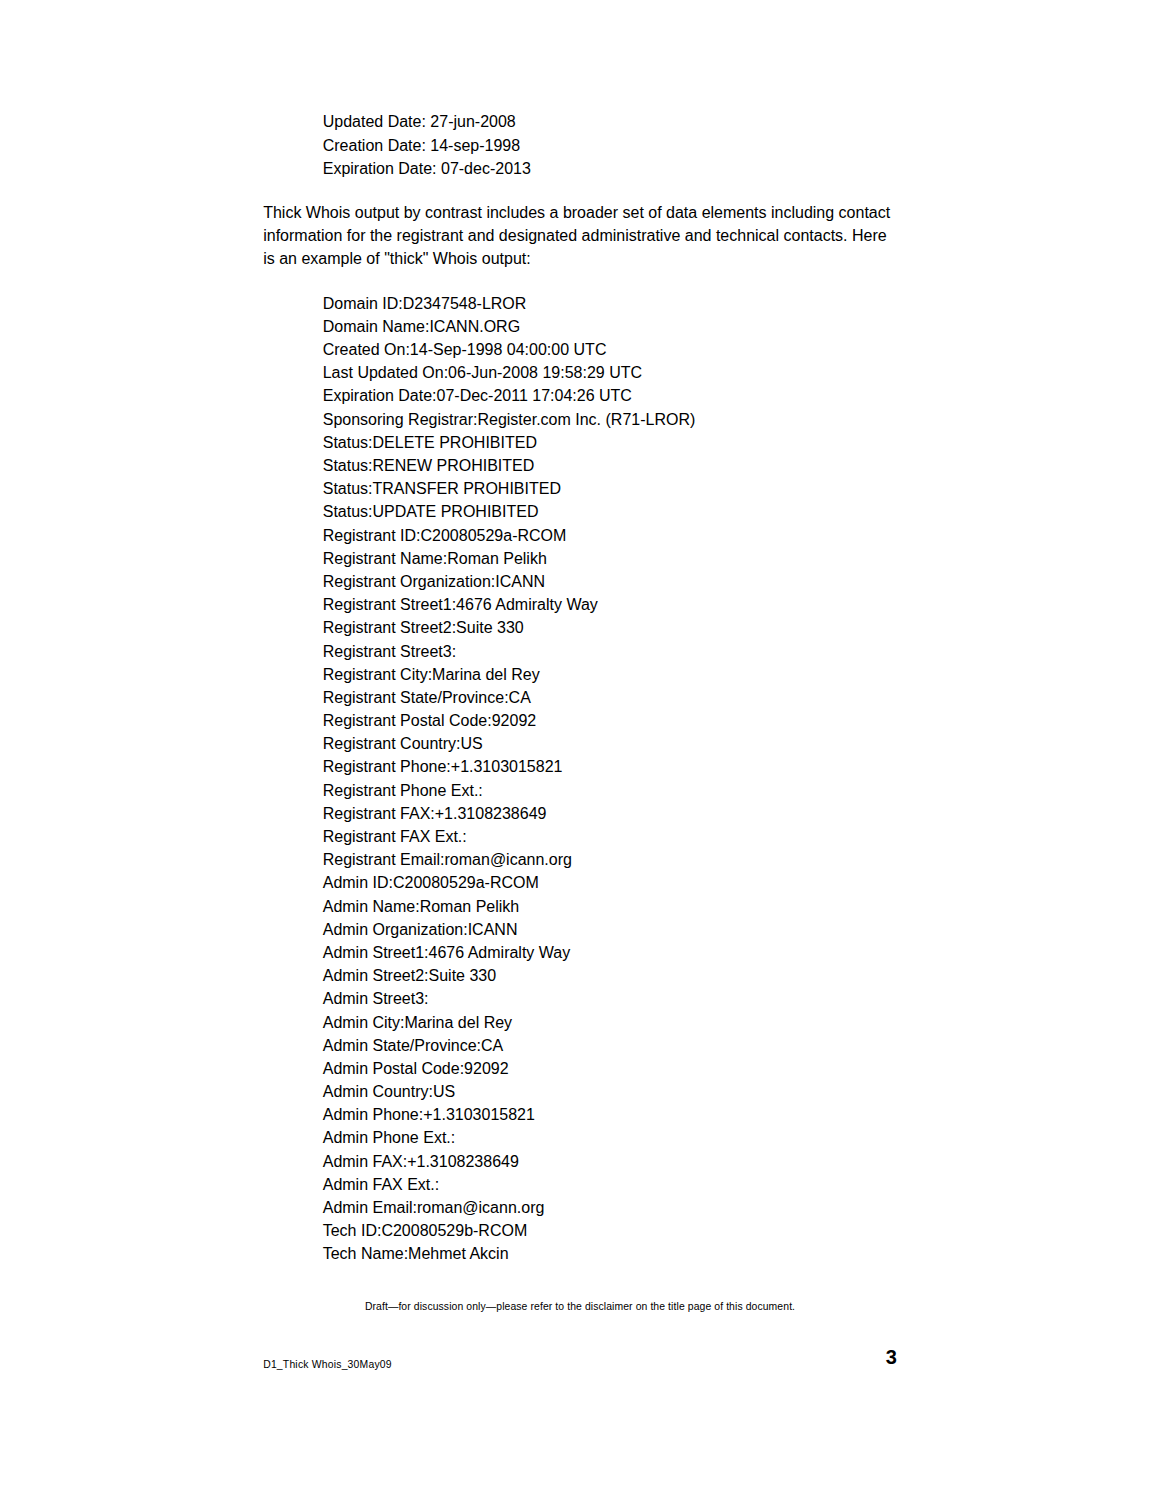Updated Date: 27-jun-2008 Creation Date: 14-sep-1998 Expiration Date: 07-dec-2013
Thick Whois output by contrast includes a broader set of data elements including contact information for the registrant and designated administrative and technical contacts. Here is an example of "thick" Whois output:
Domain ID:D2347548-LROR Domain Name:ICANN.ORG Created On:14-Sep-1998 04:00:00 UTC Last Updated On:06-Jun-2008 19:58:29 UTC Expiration Date:07-Dec-2011 17:04:26 UTC Sponsoring Registrar:Register.com Inc. (R71-LROR) Status:DELETE PROHIBITED Status:RENEW PROHIBITED Status:TRANSFER PROHIBITED Status:UPDATE PROHIBITED Registrant ID:C20080529a-RCOM Registrant Name:Roman Pelikh Registrant Organization:ICANN Registrant Street1:4676 Admiralty Way Registrant Street2:Suite 330 Registrant Street3: Registrant City:Marina del Rey Registrant State/Province:CA Registrant Postal Code:92092 Registrant Country:US Registrant Phone:+1.3103015821 Registrant Phone Ext.: Registrant FAX:+1.3108238649 Registrant FAX Ext.: Registrant Email:roman@icann.org Admin ID:C20080529a-RCOM Admin Name:Roman Pelikh Admin Organization:ICANN Admin Street1:4676 Admiralty Way Admin Street2:Suite 330 Admin Street3: Admin City:Marina del Rey Admin State/Province:CA Admin Postal Code:92092 Admin Country:US Admin Phone:+1.3103015821 Admin Phone Ext.: Admin FAX:+1.3108238649 Admin FAX Ext.: Admin Email:roman@icann.org Tech ID:C20080529b-RCOM Tech Name:Mehmet Akcin
Draft—for discussion only—please refer to the disclaimer on the title page of this document.
D1_Thick Whois_30May09
3